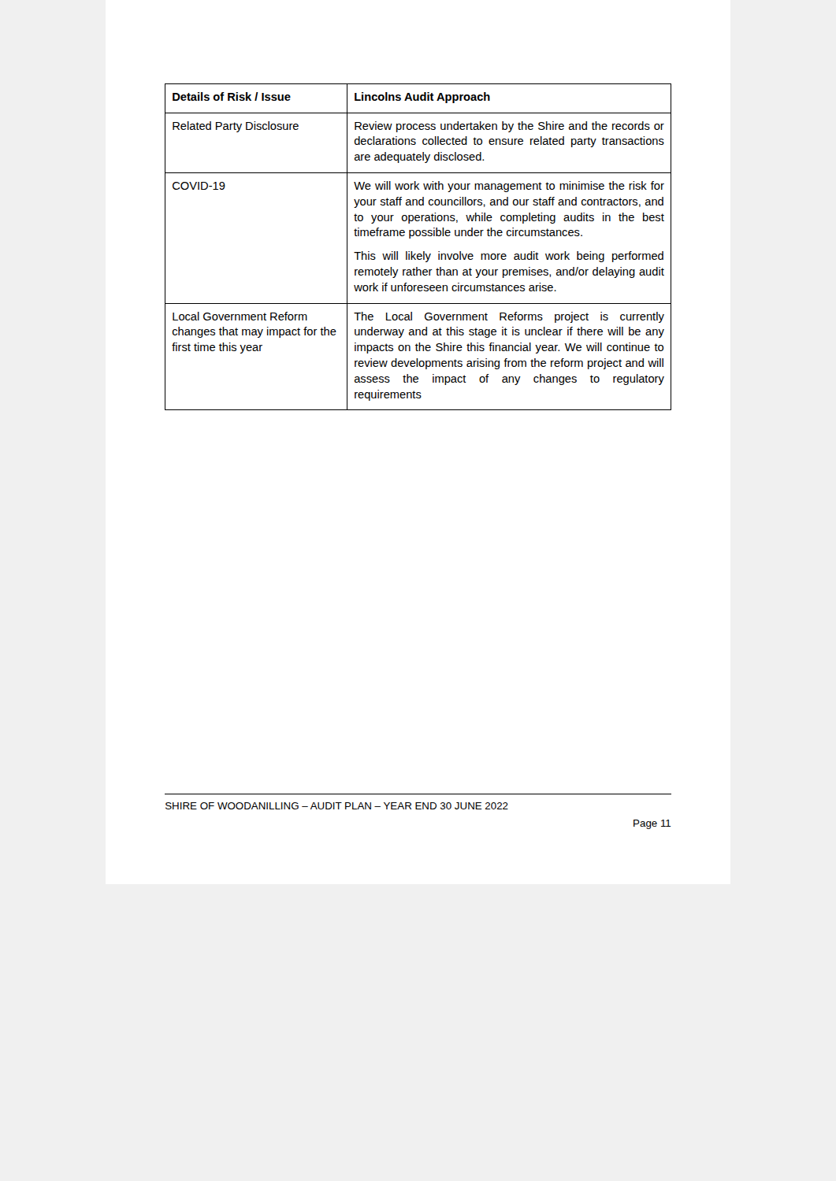| Details of Risk / Issue | Lincolns Audit Approach |
| --- | --- |
| Related Party Disclosure | Review process undertaken by the Shire and the records or declarations collected to ensure related party transactions are adequately disclosed. |
| COVID-19 | We will work with your management to minimise the risk for your staff and councillors, and our staff and contractors, and to your operations, while completing audits in the best timeframe possible under the circumstances. This will likely involve more audit work being performed remotely rather than at your premises, and/or delaying audit work if unforeseen circumstances arise. |
| Local Government Reform changes that may impact for the first time this year | The Local Government Reforms project is currently underway and at this stage it is unclear if there will be any impacts on the Shire this financial year. We will continue to review developments arising from the reform project and will assess the impact of any changes to regulatory requirements |
SHIRE OF WOODANILLING – AUDIT PLAN – YEAR END 30 JUNE 2022
Page 11